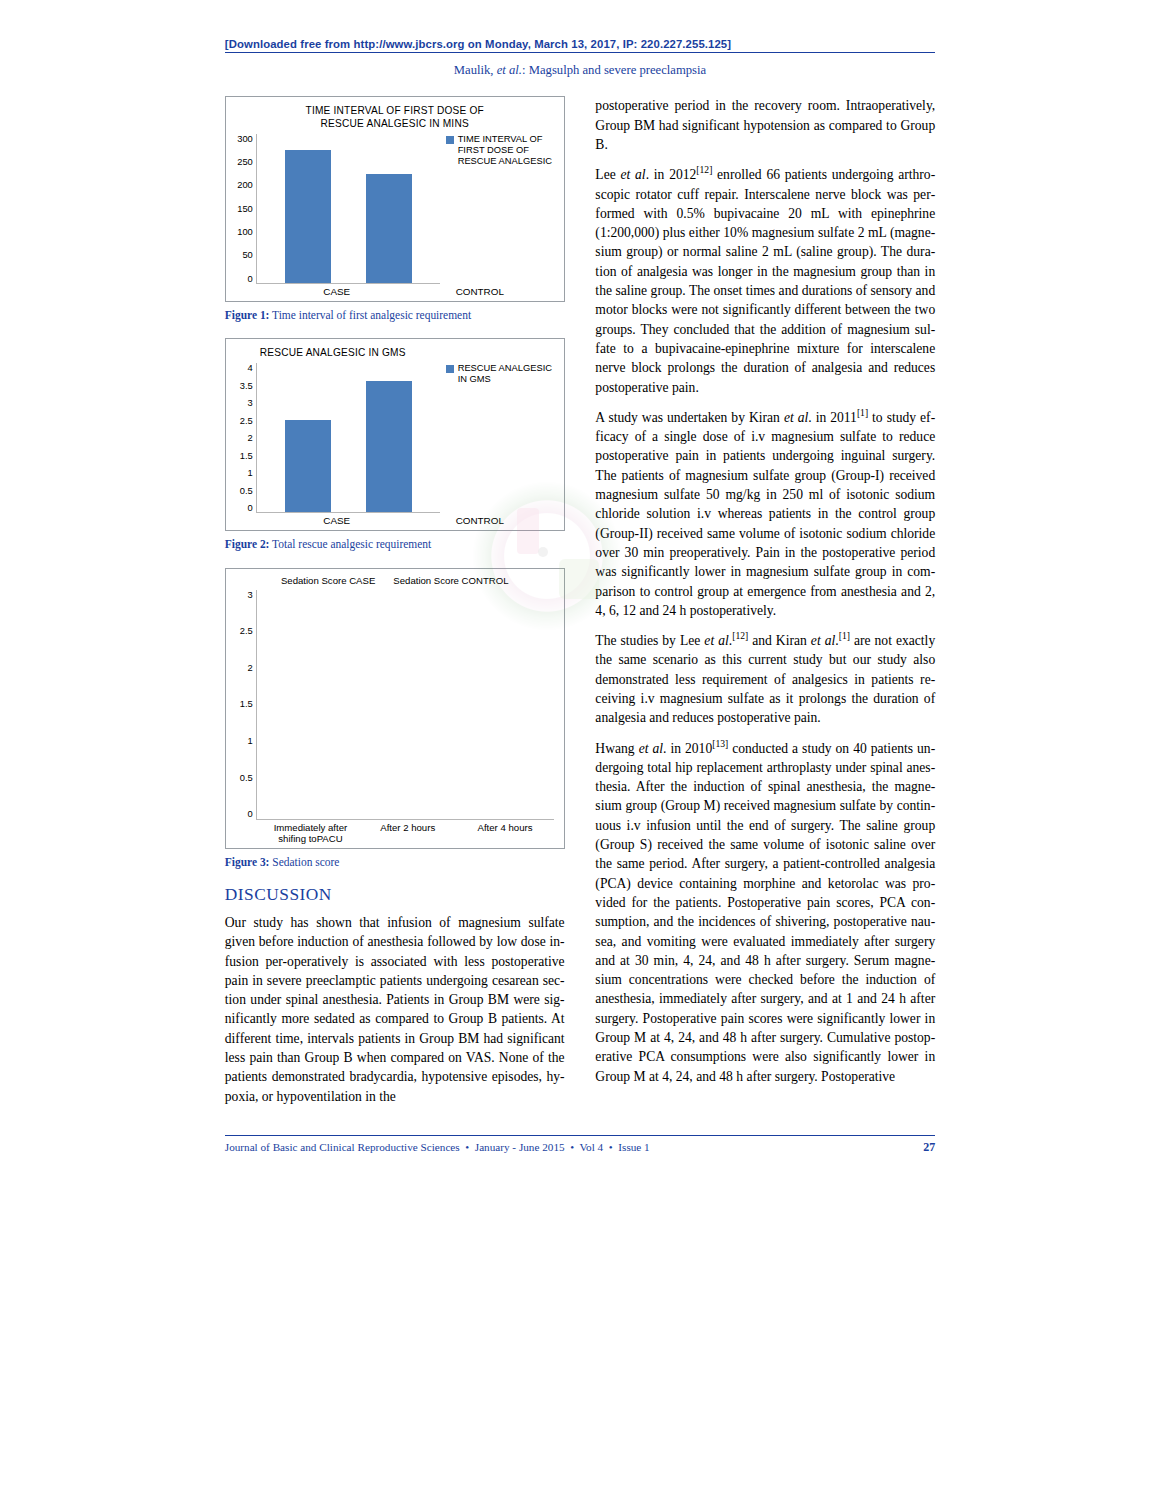[Downloaded free from http://www.jbcrs.org on Monday, March 13, 2017, IP: 220.227.255.125]
Maulik, et al.: Magsulph and severe preeclampsia
TIME INTERVAL OF FIRST DOSE OF
RESCUE ANALGESIC IN MINS
300250200150100500
TIME INTERVAL OF FIRST DOSE OF RESCUE ANALGESIC
CASE CONTROL
Figure 1: Time interval of first analgesic requirement
RESCUE ANALGESIC IN GMS
43.532.521.510.50
RESCUE ANALGESIC IN GMS
CASE CONTROL
Figure 2: Total rescue analgesic requirement
Sedation Score CASE Sedation Score CONTROL
32.521.510.50
Immediately after shifing toPACU After 2 hours After 4 hours
Figure 3: Sedation score
DISCUSSION
Our study has shown that infusion of magnesium sulfate given before induction of anesthesia followed by low dose infusion per-operatively is associated with less postoperative pain in severe preeclamptic patients undergoing cesarean section under spinal anesthesia. Patients in Group BM were significantly more sedated as compared to Group B patients. At different time, intervals patients in Group BM had significant less pain than Group B when compared on VAS. None of the patients demonstrated bradycardia, hypotensive episodes, hypoxia, or hypoventilation in the
postoperative period in the recovery room. Intraoperatively, Group BM had significant hypotension as compared to Group B.
Lee et al. in 2012[12] enrolled 66 patients undergoing arthroscopic rotator cuff repair. Interscalene nerve block was performed with 0.5% bupivacaine 20 mL with epinephrine (1:200,000) plus either 10% magnesium sulfate 2 mL (magnesium group) or normal saline 2 mL (saline group). The duration of analgesia was longer in the magnesium group than in the saline group. The onset times and durations of sensory and motor blocks were not significantly different between the two groups. They concluded that the addition of magnesium sulfate to a bupivacaine-epinephrine mixture for interscalene nerve block prolongs the duration of analgesia and reduces postoperative pain.
A study was undertaken by Kiran et al. in 2011[1] to study efficacy of a single dose of i.v magnesium sulfate to reduce postoperative pain in patients undergoing inguinal surgery. The patients of magnesium sulfate group (Group-I) received magnesium sulfate 50 mg/kg in 250 ml of isotonic sodium chloride solution i.v whereas patients in the control group (Group-II) received same volume of isotonic sodium chloride over 30 min preoperatively. Pain in the postoperative period was significantly lower in magnesium sulfate group in comparison to control group at emergence from anesthesia and 2, 4, 6, 12 and 24 h postoperatively.
The studies by Lee et al.[12] and Kiran et al.[1] are not exactly the same scenario as this current study but our study also demonstrated less requirement of analgesics in patients receiving i.v magnesium sulfate as it prolongs the duration of analgesia and reduces postoperative pain.
Hwang et al. in 2010[13] conducted a study on 40 patients undergoing total hip replacement arthroplasty under spinal anesthesia. After the induction of spinal anesthesia, the magnesium group (Group M) received magnesium sulfate by continuous i.v infusion until the end of surgery. The saline group (Group S) received the same volume of isotonic saline over the same period. After surgery, a patient-controlled analgesia (PCA) device containing morphine and ketorolac was provided for the patients. Postoperative pain scores, PCA consumption, and the incidences of shivering, postoperative nausea, and vomiting were evaluated immediately after surgery and at 30 min, 4, 24, and 48 h after surgery. Serum magnesium concentrations were checked before the induction of anesthesia, immediately after surgery, and at 1 and 24 h after surgery. Postoperative pain scores were significantly lower in Group M at 4, 24, and 48 h after surgery. Cumulative postoperative PCA consumptions were also significantly lower in Group M at 4, 24, and 48 h after surgery. Postoperative
Journal of Basic and Clinical Reproductive Sciences • January - June 2015 • Vol 4 • Issue 1
27